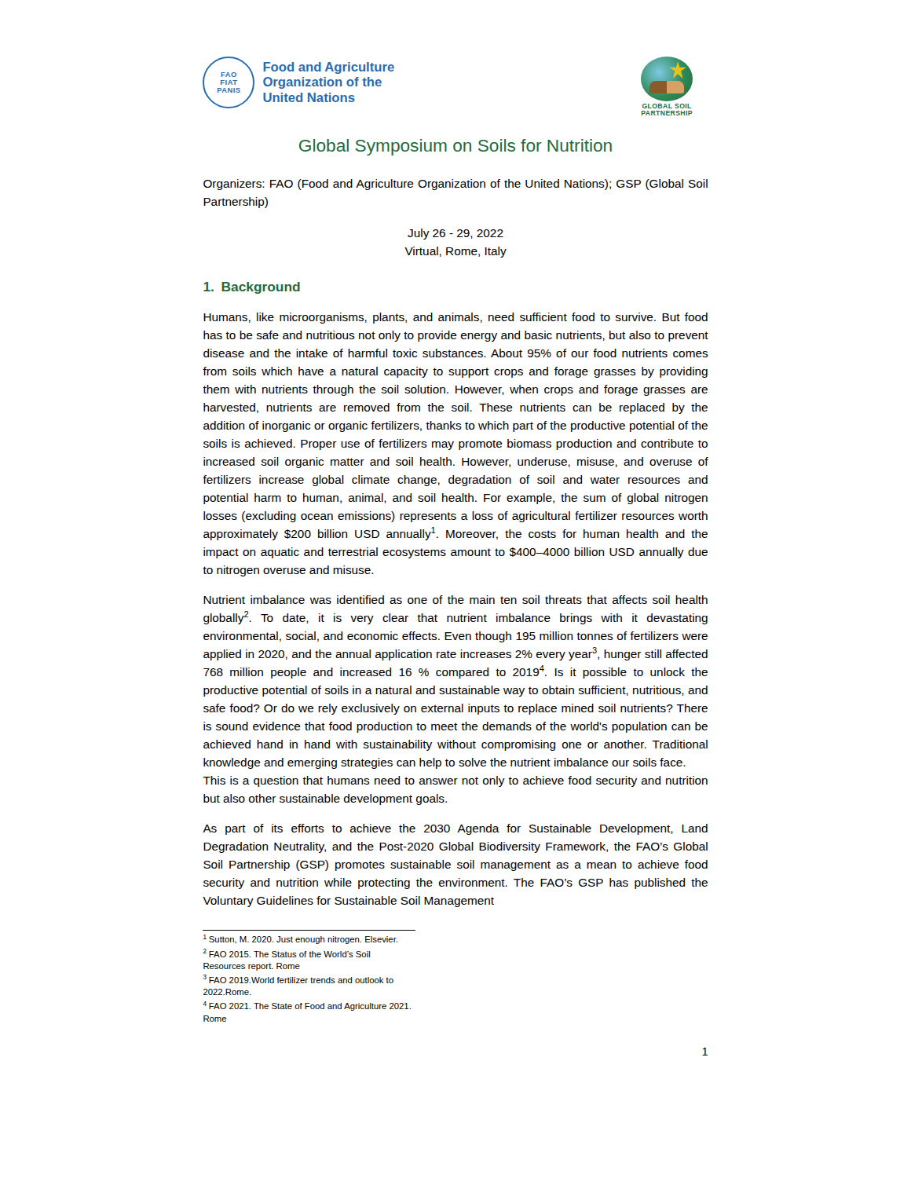FAO
FIAT
PANIS
Food and Agriculture
Organization of the
United Nations
GLOBAL SOIL
PARTNERSHIP
Global Symposium on Soils for Nutrition
Organizers: FAO (Food and Agriculture Organization of the United Nations); GSP (Global Soil Partnership)
July 26 - 29, 2022
Virtual, Rome, Italy
1. Background
Humans, like microorganisms, plants, and animals, need sufficient food to survive. But food has to be safe and nutritious not only to provide energy and basic nutrients, but also to prevent disease and the intake of harmful toxic substances. About 95% of our food nutrients comes from soils which have a natural capacity to support crops and forage grasses by providing them with nutrients through the soil solution. However, when crops and forage grasses are harvested, nutrients are removed from the soil. These nutrients can be replaced by the addition of inorganic or organic fertilizers, thanks to which part of the productive potential of the soils is achieved. Proper use of fertilizers may promote biomass production and contribute to increased soil organic matter and soil health. However, underuse, misuse, and overuse of fertilizers increase global climate change, degradation of soil and water resources and potential harm to human, animal, and soil health. For example, the sum of global nitrogen losses (excluding ocean emissions) represents a loss of agricultural fertilizer resources worth approximately $200 billion USD annually1. Moreover, the costs for human health and the impact on aquatic and terrestrial ecosystems amount to $400–4000 billion USD annually due to nitrogen overuse and misuse.
Nutrient imbalance was identified as one of the main ten soil threats that affects soil health globally2. To date, it is very clear that nutrient imbalance brings with it devastating environmental, social, and economic effects. Even though 195 million tonnes of fertilizers were applied in 2020, and the annual application rate increases 2% every year3, hunger still affected 768 million people and increased 16 % compared to 20194. Is it possible to unlock the productive potential of soils in a natural and sustainable way to obtain sufficient, nutritious, and safe food? Or do we rely exclusively on external inputs to replace mined soil nutrients? There is sound evidence that food production to meet the demands of the world's population can be achieved hand in hand with sustainability without compromising one or another. Traditional knowledge and emerging strategies can help to solve the nutrient imbalance our soils face.
This is a question that humans need to answer not only to achieve food security and nutrition but also other sustainable development goals.
As part of its efforts to achieve the 2030 Agenda for Sustainable Development, Land Degradation Neutrality, and the Post-2020 Global Biodiversity Framework, the FAO’s Global Soil Partnership (GSP) promotes sustainable soil management as a mean to achieve food security and nutrition while protecting the environment. The FAO’s GSP has published the Voluntary Guidelines for Sustainable Soil Management
1Sutton, M. 2020. Just enough nitrogen. Elsevier.
2FAO 2015. The Status of the World’s Soil Resources report. Rome
3FAO 2019.World fertilizer trends and outlook to 2022.Rome.
4FAO 2021. The State of Food and Agriculture 2021. Rome
1